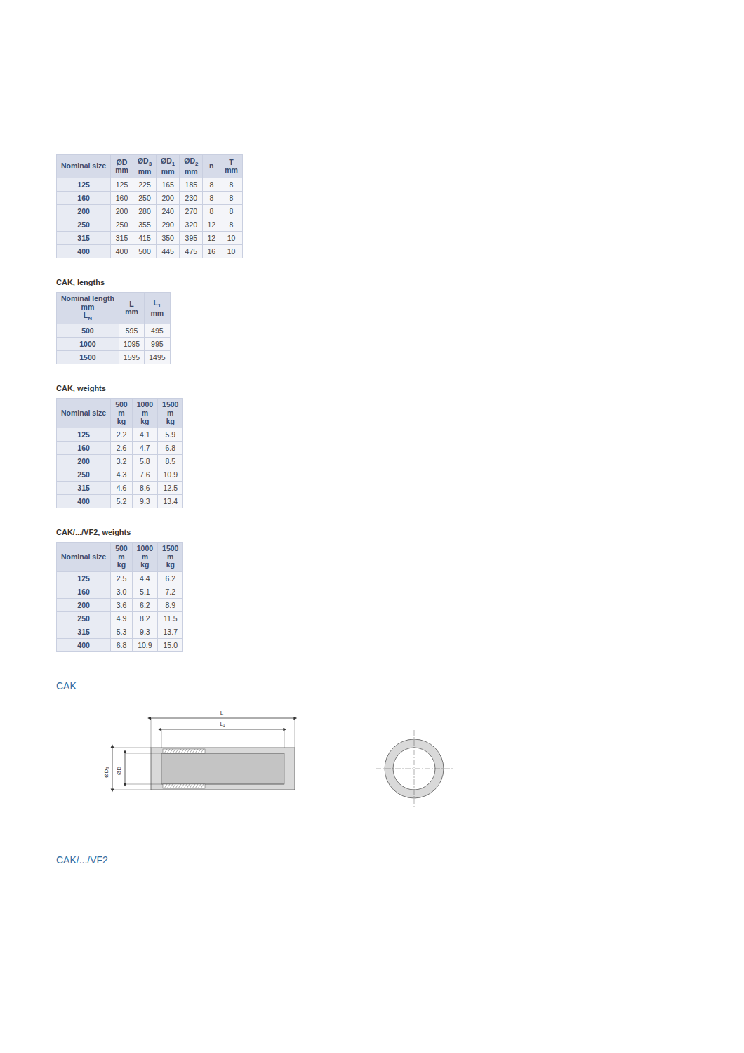| Nominal size | ØD mm | ØD 3 mm | ØD 1 mm | ØD 2 mm | n | T mm |
| --- | --- | --- | --- | --- | --- | --- |
| 125 | 125 | 225 | 165 | 185 | 8 | 8 |
| 160 | 160 | 250 | 200 | 230 | 8 | 8 |
| 200 | 200 | 280 | 240 | 270 | 8 | 8 |
| 250 | 250 | 355 | 290 | 320 | 12 | 8 |
| 315 | 315 | 415 | 350 | 395 | 12 | 10 |
| 400 | 400 | 500 | 445 | 475 | 16 | 10 |
CAK, lengths
| Nominal length mm L N | L mm | L 1 mm |
| --- | --- | --- |
| 500 | 595 | 495 |
| 1000 | 1095 | 995 |
| 1500 | 1595 | 1495 |
CAK, weights
| Nominal size | 500 m kg | 1000 m kg | 1500 m kg |
| --- | --- | --- | --- |
| 125 | 2.2 | 4.1 | 5.9 |
| 160 | 2.6 | 4.7 | 6.8 |
| 200 | 3.2 | 5.8 | 8.5 |
| 250 | 4.3 | 7.6 | 10.9 |
| 315 | 4.6 | 8.6 | 12.5 |
| 400 | 5.2 | 9.3 | 13.4 |
CAK/.../VF2, weights
| Nominal size | 500 m kg | 1000 m kg | 1500 m kg |
| --- | --- | --- | --- |
| 125 | 2.5 | 4.4 | 6.2 |
| 160 | 3.0 | 5.1 | 7.2 |
| 200 | 3.6 | 6.2 | 8.9 |
| 250 | 4.9 | 8.2 | 11.5 |
| 315 | 5.3 | 9.3 | 13.7 |
| 400 | 6.8 | 10.9 | 15.0 |
CAK
L L₁ ØD₃ ØD
CAK/.../VF2